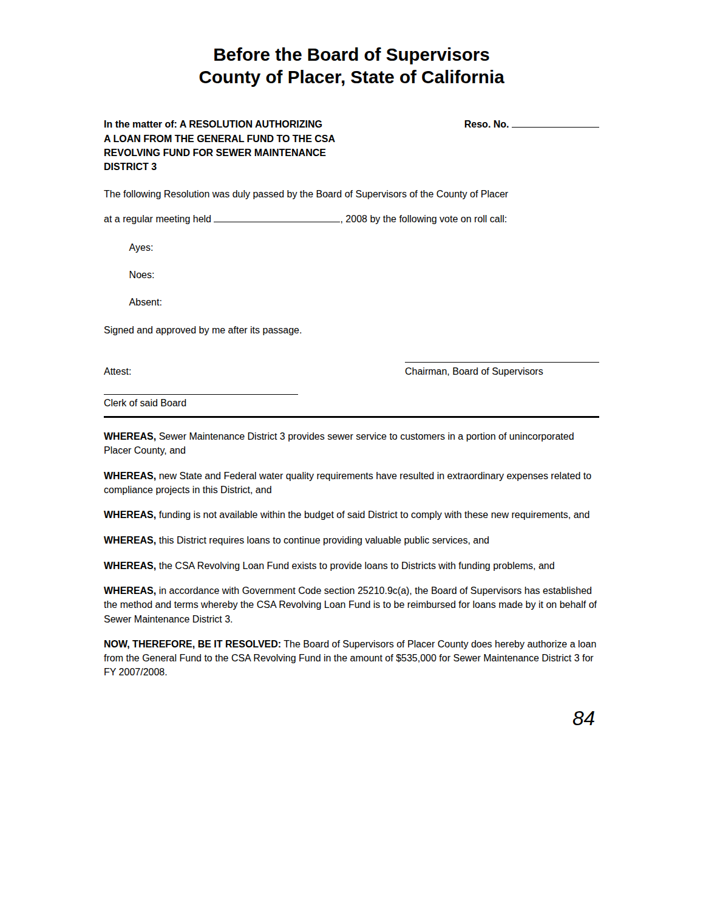Before the Board of Supervisors
County of Placer, State of California
In the matter of: A RESOLUTION AUTHORIZING
A LOAN FROM THE GENERAL FUND TO THE CSA
REVOLVING FUND FOR SEWER MAINTENANCE
DISTRICT 3
Reso. No.
The following Resolution was duly passed by the Board of Supervisors of the County of Placer
at a regular meeting held , 2008 by the following vote on roll call:
Ayes:
Noes:
Absent:
Signed and approved by me after its passage.
Attest:
Chairman, Board of Supervisors
Clerk of said Board
WHEREAS, Sewer Maintenance District 3 provides sewer service to customers in a portion of unincorporated Placer County, and
WHEREAS, new State and Federal water quality requirements have resulted in extraordinary expenses related to compliance projects in this District, and
WHEREAS, funding is not available within the budget of said District to comply with these new requirements, and
WHEREAS, this District requires loans to continue providing valuable public services, and
WHEREAS, the CSA Revolving Loan Fund exists to provide loans to Districts with funding problems, and
WHEREAS, in accordance with Government Code section 25210.9c(a), the Board of Supervisors has established the method and terms whereby the CSA Revolving Loan Fund is to be reimbursed for loans made by it on behalf of Sewer Maintenance District 3.
NOW, THEREFORE, BE IT RESOLVED: The Board of Supervisors of Placer County does hereby authorize a loan from the General Fund to the CSA Revolving Fund in the amount of $535,000 for Sewer Maintenance District 3 for FY 2007/2008.
84